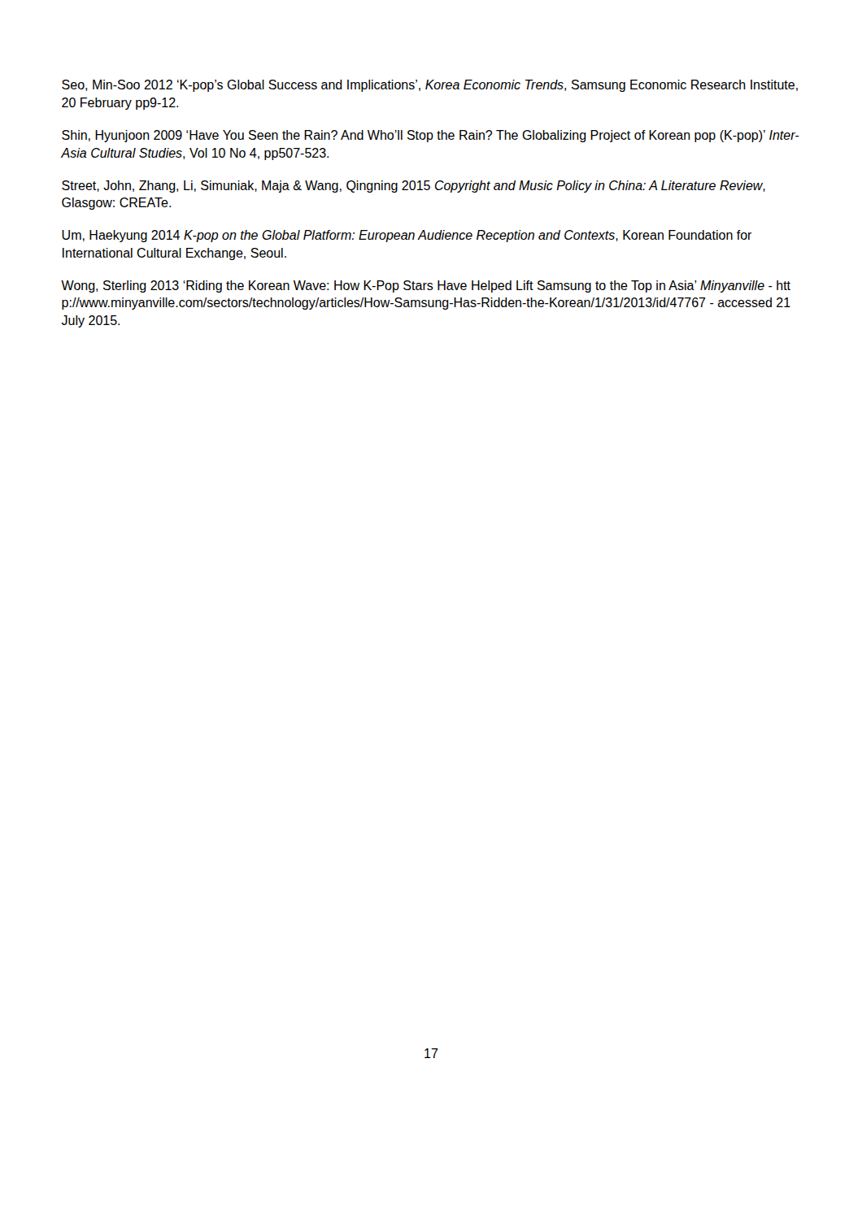Seo, Min-Soo 2012 ‘K-pop’s Global Success and Implications’, Korea Economic Trends, Samsung Economic Research Institute, 20 February pp9-12.
Shin, Hyunjoon 2009 ‘Have You Seen the Rain? And Who’ll Stop the Rain? The Globalizing Project of Korean pop (K-pop)’ Inter-Asia Cultural Studies, Vol 10 No 4, pp507-523.
Street, John, Zhang, Li, Simuniak, Maja & Wang, Qingning 2015 Copyright and Music Policy in China: A Literature Review, Glasgow: CREATe.
Um, Haekyung 2014 K-pop on the Global Platform: European Audience Reception and Contexts, Korean Foundation for International Cultural Exchange, Seoul.
Wong, Sterling 2013 ‘Riding the Korean Wave: How K-Pop Stars Have Helped Lift Samsung to the Top in Asia’ Minyanville - http://www.minyanville.com/sectors/technology/articles/How-Samsung-Has-Ridden-the-Korean/1/31/2013/id/47767 - accessed 21 July 2015.
17